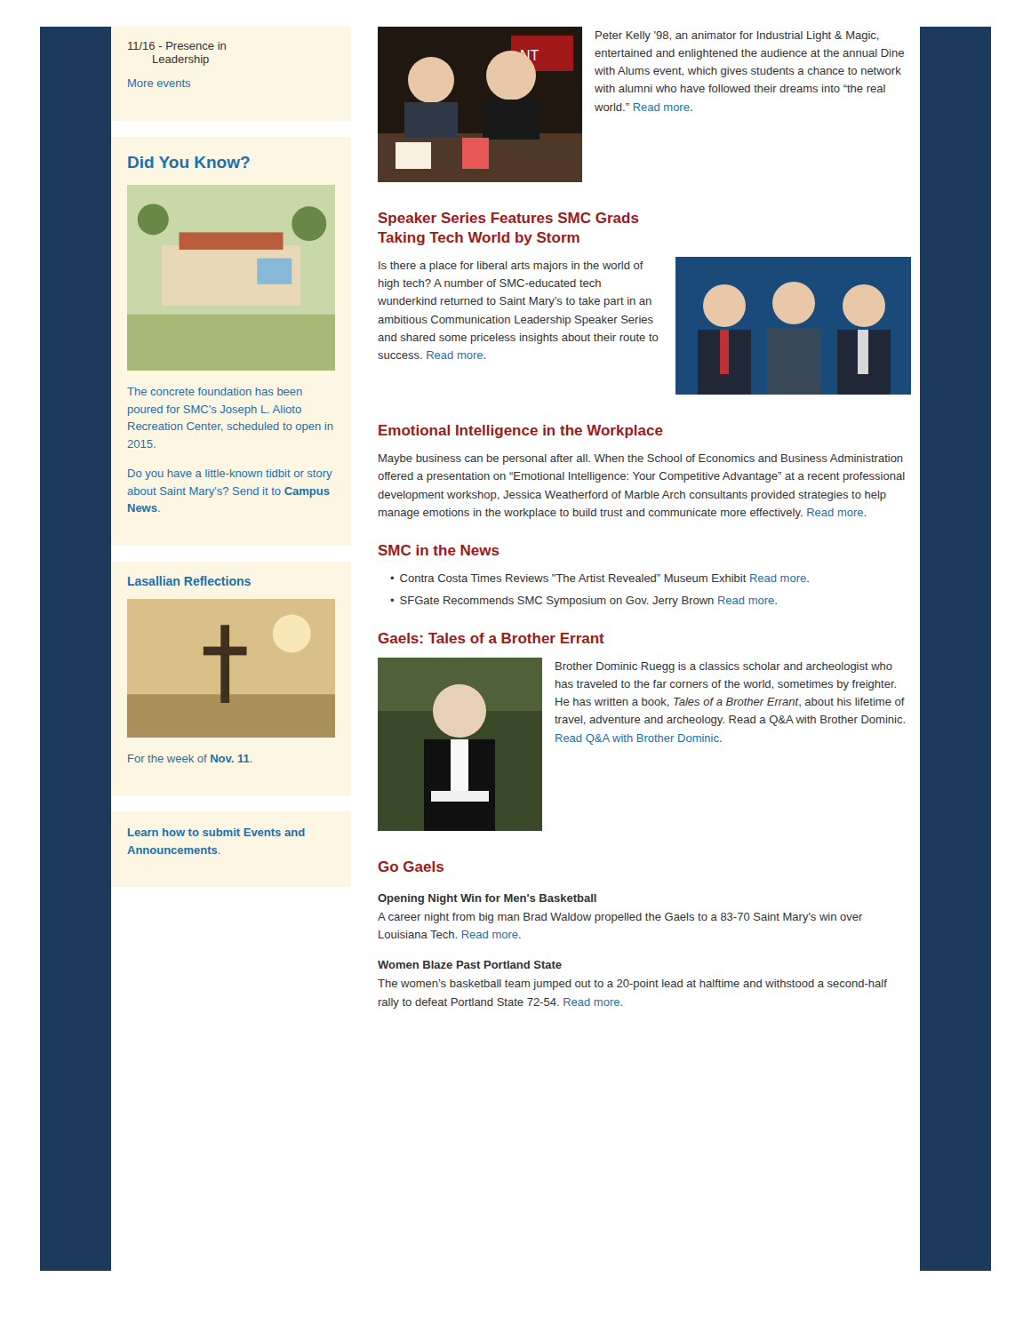11/16 - Presence inLeadership
More events
Did You Know?
The concrete foundation has been poured for SMC's Joseph L. Alioto Recreation Center, scheduled to open in 2015.
Do you have a little-known tidbit or story about Saint Mary's? Send it to Campus News.
Lasallian Reflections
For the week of Nov. 11.
Learn how to submit Events and Announcements.
Peter Kelly '98, an animator for Industrial Light & Magic, entertained and enlightened the audience at the annual Dine with Alums event, which gives students a chance to network with alumni who have followed their dreams into “the real world.” Read more.
Speaker Series Features SMC Grads
Taking Tech World by Storm
Is there a place for liberal arts majors in the world of high tech? A number of SMC-educated tech wunderkind returned to Saint Mary’s to take part in an ambitious Communication Leadership Speaker Series and shared some priceless insights about their route to success. Read more.
Emotional Intelligence in the Workplace
Maybe business can be personal after all. When the School of Economics and Business Administration offered a presentation on “Emotional Intelligence: Your Competitive Advantage” at a recent professional development workshop, Jessica Weatherford of Marble Arch consultants provided strategies to help manage emotions in the workplace to build trust and communicate more effectively. Read more.
SMC in the News
Contra Costa Times Reviews "The Artist Revealed” Museum Exhibit Read more.
SFGate Recommends SMC Symposium on Gov. Jerry Brown Read more.
Gaels: Tales of a Brother Errant
Brother Dominic Ruegg is a classics scholar and archeologist who has traveled to the far corners of the world, sometimes by freighter. He has written a book, Tales of a Brother Errant, about his lifetime of travel, adventure and archeology. Read a Q&A with Brother Dominic. Read Q&A with Brother Dominic.
Go Gaels
Opening Night Win for Men's Basketball
A career night from big man Brad Waldow propelled the Gaels to a 83-70 Saint Mary's win over Louisiana Tech. Read more.
Women Blaze Past Portland State
The women’s basketball team jumped out to a 20-point lead at halftime and withstood a second-half rally to defeat Portland State 72-54. Read more.